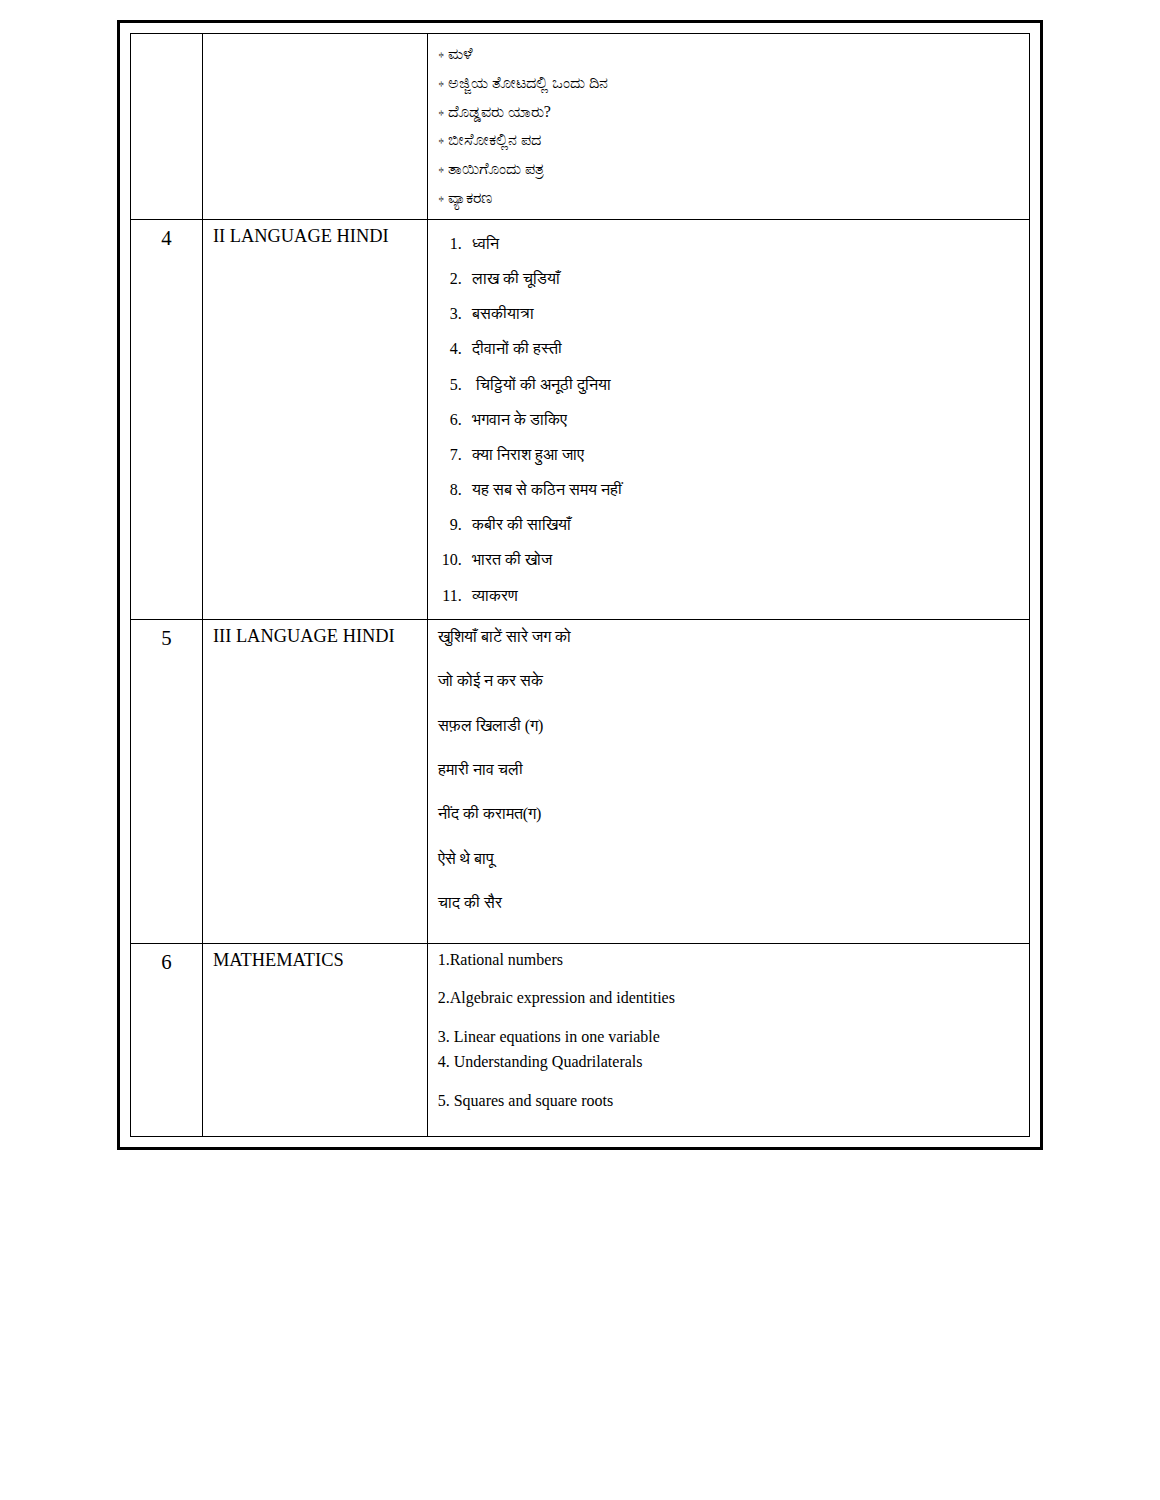| | | ಮಳೆ ಅಜ್ಜಿಯ ತೋಟದಲ್ಲಿ ಒಂದು ದಿನ ದೊಡ್ಡವರು ಯಾರು? ಬೀಸೋಕಲ್ಲಿನ ಪದ ತಾಯಿಗೊಂದು ಪತ್ರ ವ್ಯಾಕರಣ |
| 4 | II LANGUAGE HINDI | ध्वनि लाख की चूडियाँ बसकीयात्रा दीवानों की हस्ती चिट्ठियों की अनूठी दुनिया भगवान के डाकिए क्या निराश हुआ जाए यह सब से कठिन समय नहीं कबीर की साखियाँ भारत की खोज व्याकरण |
| 5 | III LANGUAGE HINDI | खुशियाँ बाटें सारे जग को जो कोई न कर सके सफ़ल खिलाडी (ग) हमारी नाव चली नींद की करामत(ग) ऐसे थे बापू चाद की सैर |
| 6 | MATHEMATICS | 1.Rational numbers 2.Algebraic expression and identities 3. Linear equations in one variable 4. Understanding Quadrilaterals 5. Squares and square roots |